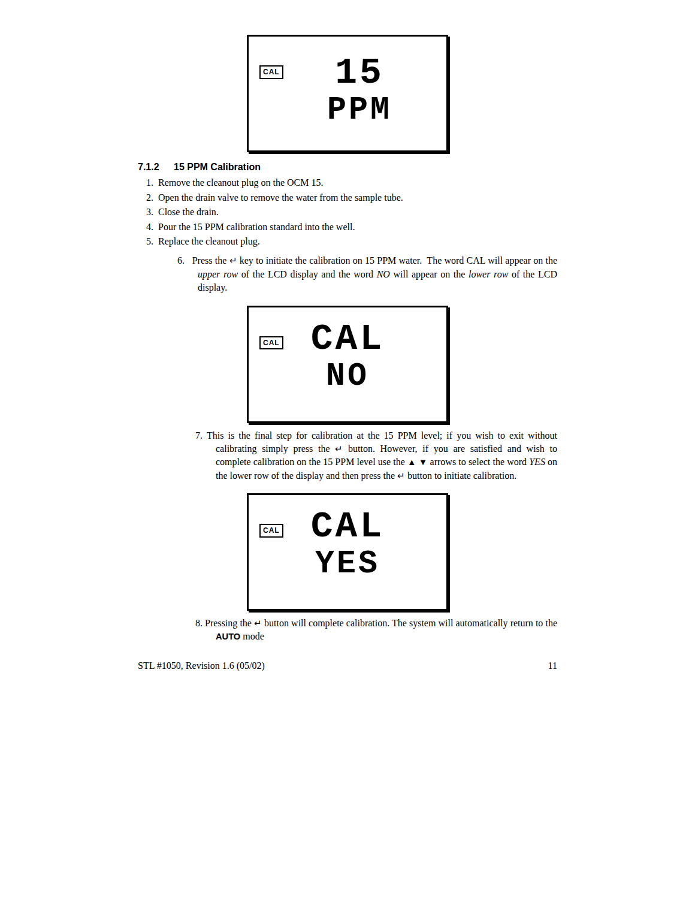CAL
15
PPM
7.1.215 PPM Calibration
1. Remove the cleanout plug on the OCM 15.
2. Open the drain valve to remove the water from the sample tube.
3. Close the drain.
4. Pour the 15 PPM calibration standard into the well.
5. Replace the cleanout plug.
6. Press the ↵ key to initiate the calibration on 15 PPM water. The word CAL will appear on the upper row of the LCD display and the word NO will appear on the lower row of the LCD display.
CAL
CAL
NO
7. This is the final step for calibration at the 15 PPM level; if you wish to exit without calibrating simply press the ↵ button. However, if you are satisfied and wish to complete calibration on the 15 PPM level use the ▲ ▼ arrows to select the word YES on the lower row of the display and then press the ↵ button to initiate calibration.
CAL
CAL
YES
8. Pressing the ↵ button will complete calibration. The system will automatically return to the AUTO mode
STL #1050, Revision 1.6 (05/02)
11